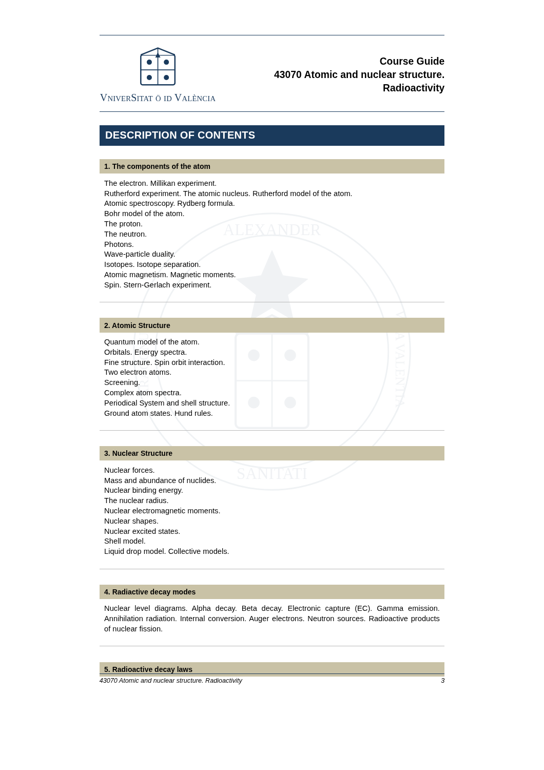ALEXANDER SANITATI ARAGONUM VIVA VALENTIA
VNIVERSITAT Ö ID VALÈNCIA
Course Guide
43070 Atomic and nuclear structure. Radioactivity
DESCRIPTION OF CONTENTS
1. The components of the atom
The electron. Millikan experiment.
Rutherford experiment. The atomic nucleus. Rutherford model of the atom.
Atomic spectroscopy. Rydberg formula.
Bohr model of the atom.
The proton.
The neutron.
Photons.
Wave-particle duality.
Isotopes. Isotope separation.
Atomic magnetism. Magnetic moments.
Spin. Stern-Gerlach experiment.
2. Atomic Structure
Quantum model of the atom.
Orbitals. Energy spectra.
Fine structure. Spin orbit interaction.
Two electron atoms.
Screening.
Complex atom spectra.
Periodical System and shell structure.
Ground atom states. Hund rules.
3. Nuclear Structure
Nuclear forces.
Mass and abundance of nuclides.
Nuclear binding energy.
The nuclear radius.
Nuclear electromagnetic moments.
Nuclear shapes.
Nuclear excited states.
Shell model.
Liquid drop model. Collective models.
4. Radiactive decay modes
Nuclear level diagrams. Alpha decay. Beta decay. Electronic capture (EC). Gamma emission. Annihilation radiation. Internal conversion. Auger electrons. Neutron sources. Radioactive products of nuclear fission.
5. Radioactive decay laws
43070 Atomic and nuclear structure. Radioactivity 3